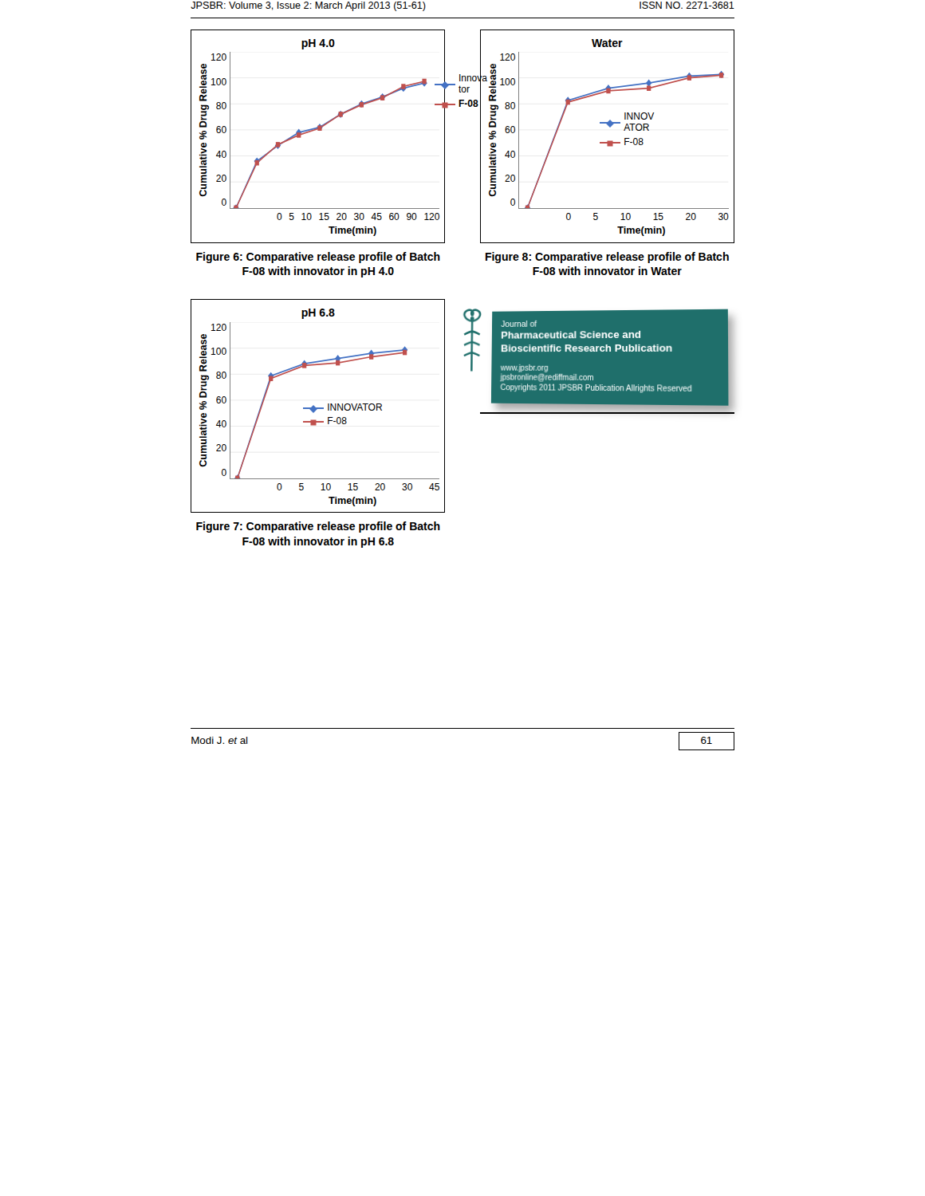JPSBR: Volume 3, Issue 2: March April 2013 (51-61)
ISSN NO. 2271-3681
pH 4.0
Cumulative % Drug Release
120
100
80
60
40
20
0
Innova
tor
F-08
0510152030456090120
Time(min)
Figure 6: Comparative release profile of Batch F-08 with innovator in pH 4.0
pH 6.8
Cumulative % Drug Release
120
100
80
60
40
20
0
INNOVATOR
F-08
051015203045
Time(min)
Figure 7: Comparative release profile of Batch F-08 with innovator in pH 6.8
Water
Cumulative % Drug Release
120
100
80
60
40
20
0
INNOV
ATOR
F-08
0510152030
Time(min)
Figure 8: Comparative release profile of Batch F-08 with innovator in Water
Journal of
Pharmaceutical Science and
Bioscientific Research Publication
www.jpsbr.org
jpsbronline@rediffmail.com
Copyrights 2011 JPSBR Publication Allrights Reserved
Modi J. et al
61